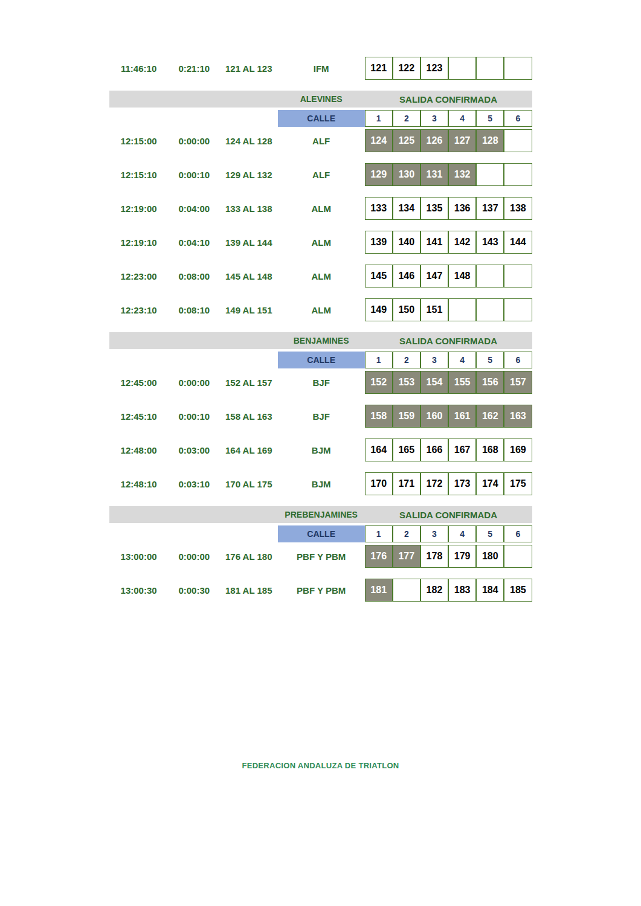| 11:46:10 | 0:21:10 | 121 AL 123 | IFM | 121 | 122 | 123 | | | |
| | | | ALEVINES | SALIDA CONFIRMADA |
| | | | CALLE | 1 | 2 | 3 | 4 | 5 | 6 |
| 12:15:00 | 0:00:00 | 124 AL 128 | ALF | 124 | 125 | 126 | 127 | 128 | |
| 12:15:10 | 0:00:10 | 129 AL 132 | ALF | 129 | 130 | 131 | 132 | | |
| 12:19:00 | 0:04:00 | 133 AL 138 | ALM | 133 | 134 | 135 | 136 | 137 | 138 |
| 12:19:10 | 0:04:10 | 139 AL 144 | ALM | 139 | 140 | 141 | 142 | 143 | 144 |
| 12:23:00 | 0:08:00 | 145 AL 148 | ALM | 145 | 146 | 147 | 148 | | |
| 12:23:10 | 0:08:10 | 149 AL 151 | ALM | 149 | 150 | 151 | | | |
| | | | BENJAMINES | SALIDA CONFIRMADA |
| | | | CALLE | 1 | 2 | 3 | 4 | 5 | 6 |
| 12:45:00 | 0:00:00 | 152 AL 157 | BJF | 152 | 153 | 154 | 155 | 156 | 157 |
| 12:45:10 | 0:00:10 | 158 AL 163 | BJF | 158 | 159 | 160 | 161 | 162 | 163 |
| 12:48:00 | 0:03:00 | 164 AL 169 | BJM | 164 | 165 | 166 | 167 | 168 | 169 |
| 12:48:10 | 0:03:10 | 170 AL 175 | BJM | 170 | 171 | 172 | 173 | 174 | 175 |
| | | | PREBENJAMINES | SALIDA CONFIRMADA |
| | | | CALLE | 1 | 2 | 3 | 4 | 5 | 6 |
| 13:00:00 | 0:00:00 | 176 AL 180 | PBF Y PBM | 176 | 177 | 178 | 179 | 180 | |
| 13:00:30 | 0:00:30 | 181 AL 185 | PBF Y PBM | 181 | | 182 | 183 | 184 | 185 |
FEDERACION ANDALUZA DE TRIATLON